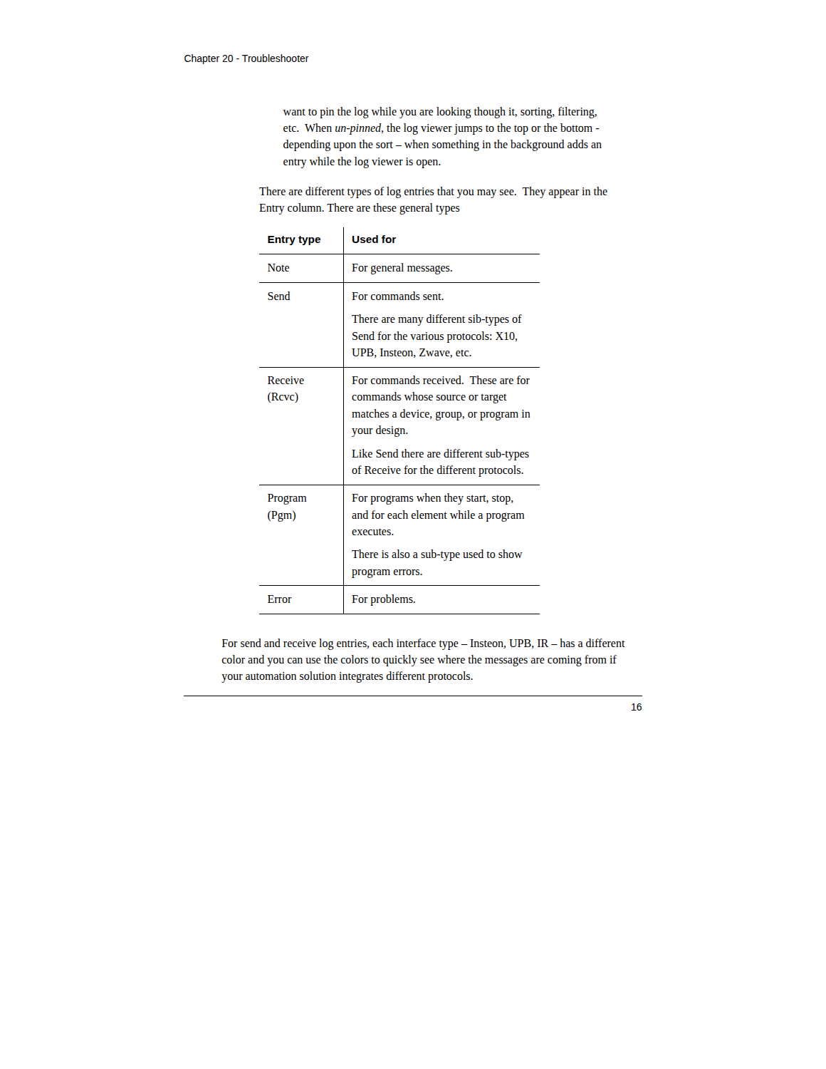Chapter 20 - Troubleshooter
want to pin the log while you are looking though it, sorting, filtering, etc. When un-pinned, the log viewer jumps to the top or the bottom - depending upon the sort – when something in the background adds an entry while the log viewer is open.
There are different types of log entries that you may see. They appear in the Entry column. There are these general types
| Entry type | Used for |
| --- | --- |
| Note | For general messages. |
| Send | For commands sent. There are many different sib-types of Send for the various protocols: X10, UPB, Insteon, Zwave, etc. |
| Receive (Rcvc) | For commands received. These are for commands whose source or target matches a device, group, or program in your design. Like Send there are different sub-types of Receive for the different protocols. |
| Program (Pgm) | For programs when they start, stop, and for each element while a program executes. There is also a sub-type used to show program errors. |
| Error | For problems. |
For send and receive log entries, each interface type – Insteon, UPB, IR – has a different color and you can use the colors to quickly see where the messages are coming from if your automation solution integrates different protocols.
16